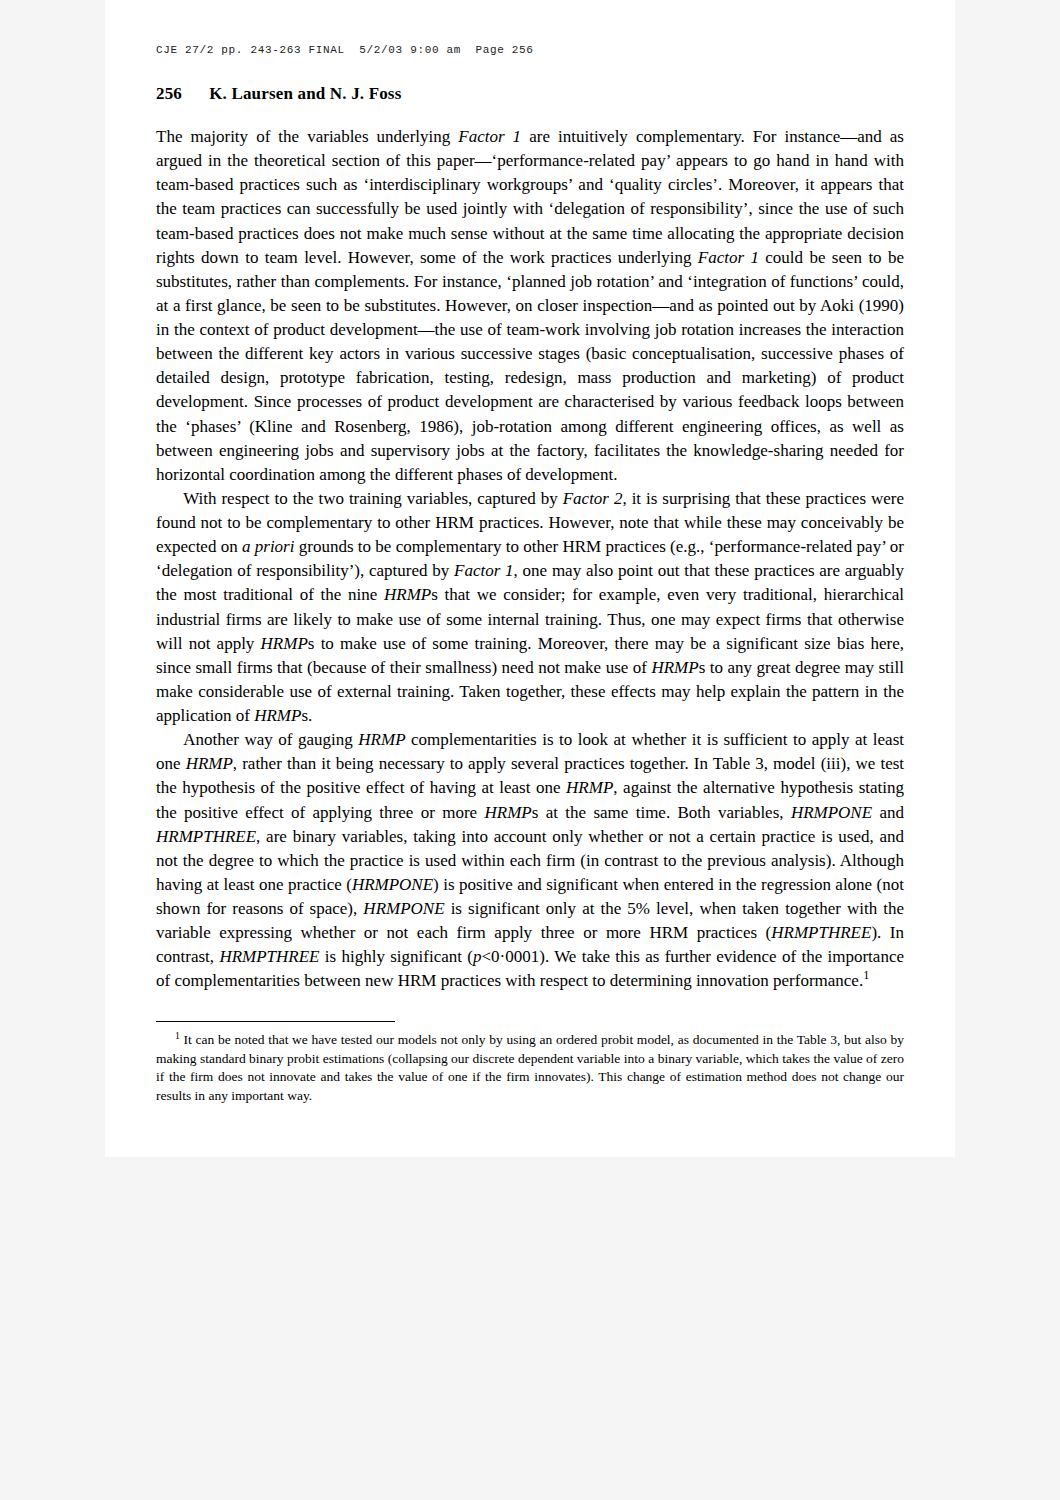CJE 27/2 pp. 243-263 FINAL 5/2/03 9:00 am Page 256
256 K. Laursen and N. J. Foss
The majority of the variables underlying Factor 1 are intuitively complementary. For instance—and as argued in the theoretical section of this paper—‘performance-related pay’ appears to go hand in hand with team-based practices such as ‘interdisciplinary workgroups’ and ‘quality circles’. Moreover, it appears that the team practices can successfully be used jointly with ‘delegation of responsibility’, since the use of such team-based practices does not make much sense without at the same time allocating the appropriate decision rights down to team level. However, some of the work practices underlying Factor 1 could be seen to be substitutes, rather than complements. For instance, ‘planned job rotation’ and ‘integration of functions’ could, at a first glance, be seen to be substitutes. However, on closer inspection—and as pointed out by Aoki (1990) in the context of product development—the use of team-work involving job rotation increases the interaction between the different key actors in various successive stages (basic conceptualisation, successive phases of detailed design, prototype fabrication, testing, redesign, mass production and marketing) of product development. Since processes of product development are characterised by various feedback loops between the ‘phases’ (Kline and Rosenberg, 1986), job-rotation among different engineering offices, as well as between engineering jobs and supervisory jobs at the factory, facilitates the knowledge-sharing needed for horizontal coordination among the different phases of development.
With respect to the two training variables, captured by Factor 2, it is surprising that these practices were found not to be complementary to other HRM practices. However, note that while these may conceivably be expected on a priori grounds to be complementary to other HRM practices (e.g., ‘performance-related pay’ or ‘delegation of responsibility’), captured by Factor 1, one may also point out that these practices are arguably the most traditional of the nine HRMPs that we consider; for example, even very traditional, hierarchical industrial firms are likely to make use of some internal training. Thus, one may expect firms that otherwise will not apply HRMPs to make use of some training. Moreover, there may be a significant size bias here, since small firms that (because of their smallness) need not make use of HRMPs to any great degree may still make considerable use of external training. Taken together, these effects may help explain the pattern in the application of HRMPs.
Another way of gauging HRMP complementarities is to look at whether it is sufficient to apply at least one HRMP, rather than it being necessary to apply several practices together. In Table 3, model (iii), we test the hypothesis of the positive effect of having at least one HRMP, against the alternative hypothesis stating the positive effect of applying three or more HRMPs at the same time. Both variables, HRMPONE and HRMPTHREE, are binary variables, taking into account only whether or not a certain practice is used, and not the degree to which the practice is used within each firm (in contrast to the previous analysis). Although having at least one practice (HRMPONE) is positive and significant when entered in the regression alone (not shown for reasons of space), HRMPONE is significant only at the 5% level, when taken together with the variable expressing whether or not each firm apply three or more HRM practices (HRMPTHREE). In contrast, HRMPTHREE is highly significant (p<0·0001). We take this as further evidence of the importance of complementarities between new HRM practices with respect to determining innovation performance.1
1 It can be noted that we have tested our models not only by using an ordered probit model, as documented in the Table 3, but also by making standard binary probit estimations (collapsing our discrete dependent variable into a binary variable, which takes the value of zero if the firm does not innovate and takes the value of one if the firm innovates). This change of estimation method does not change our results in any important way.